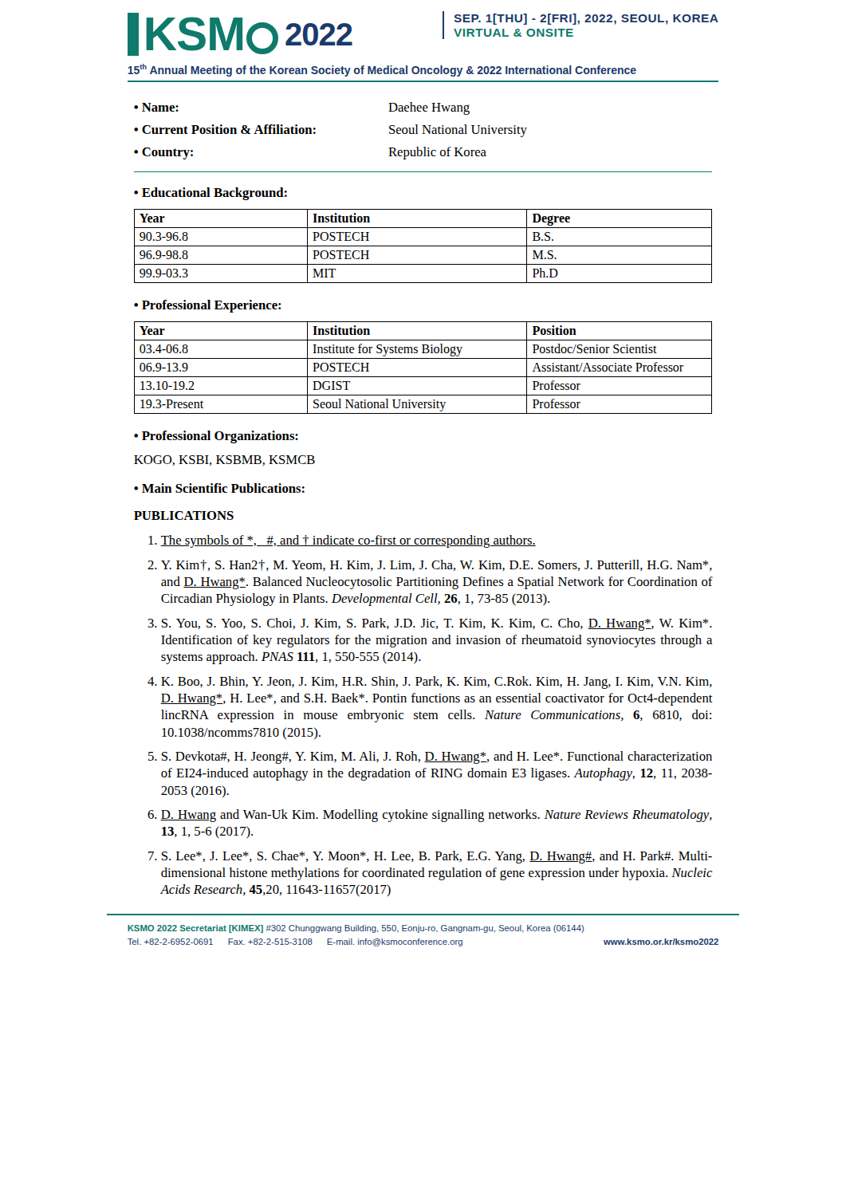KSM 2022
SEP. 1[THU] - 2[FRI], 2022, SEOUL, KOREA
VIRTUAL & ONSITE
15th Annual Meeting of the Korean Society of Medical Oncology & 2022 International Conference
| • Name: | Daehee Hwang |
| • Current Position & Affiliation: | Seoul National University |
| • Country: | Republic of Korea |
• Educational Background:
| Year | Institution | Degree |
| --- | --- | --- |
| 90.3-96.8 | POSTECH | B.S. |
| 96.9-98.8 | POSTECH | M.S. |
| 99.9-03.3 | MIT | Ph.D |
• Professional Experience:
| Year | Institution | Position |
| --- | --- | --- |
| 03.4-06.8 | Institute for Systems Biology | Postdoc/Senior Scientist |
| 06.9-13.9 | POSTECH | Assistant/Associate Professor |
| 13.10-19.2 | DGIST | Professor |
| 19.3-Present | Seoul National University | Professor |
• Professional Organizations:
KOGO, KSBI, KSBMB, KSMCB
• Main Scientific Publications:
PUBLICATIONS
The symbols of *, #, and † indicate co-first or corresponding authors.
Y. Kim†, S. Han2†, M. Yeom, H. Kim, J. Lim, J. Cha, W. Kim, D.E. Somers, J. Putterill, H.G. Nam*, and D. Hwang*. Balanced Nucleocytosolic Partitioning Defines a Spatial Network for Coordination of Circadian Physiology in Plants. Developmental Cell, 26, 1, 73-85 (2013).
S. You, S. Yoo, S. Choi, J. Kim, S. Park, J.D. Jic, T. Kim, K. Kim, C. Cho, D. Hwang*, W. Kim*. Identification of key regulators for the migration and invasion of rheumatoid synoviocytes through a systems approach. PNAS 111, 1, 550-555 (2014).
K. Boo, J. Bhin, Y. Jeon, J. Kim, H.R. Shin, J. Park, K. Kim, C.Rok. Kim, H. Jang, I. Kim, V.N. Kim, D. Hwang*, H. Lee*, and S.H. Baek*. Pontin functions as an essential coactivator for Oct4-dependent lincRNA expression in mouse embryonic stem cells. Nature Communications, 6, 6810, doi: 10.1038/ncomms7810 (2015).
S. Devkota#, H. Jeong#, Y. Kim, M. Ali, J. Roh, D. Hwang*, and H. Lee*. Functional characterization of EI24-induced autophagy in the degradation of RING domain E3 ligases. Autophagy, 12, 11, 2038-2053 (2016).
D. Hwang and Wan-Uk Kim. Modelling cytokine signalling networks. Nature Reviews Rheumatology, 13, 1, 5-6 (2017).
S. Lee*, J. Lee*, S. Chae*, Y. Moon*, H. Lee, B. Park, E.G. Yang, D. Hwang#, and H. Park#. Multi-dimensional histone methylations for coordinated regulation of gene expression under hypoxia. Nucleic Acids Research, 45,20, 11643-11657(2017)
KSMO 2022 Secretariat [KIMEX] #302 Chunggwang Building, 550, Eonju-ro, Gangnam-gu, Seoul, Korea (06144)
Tel. +82-2-6952-0691
Fax. +82-2-515-3108
E-mail. info@ksmoconference.org
www.ksmo.or.kr/ksmo2022